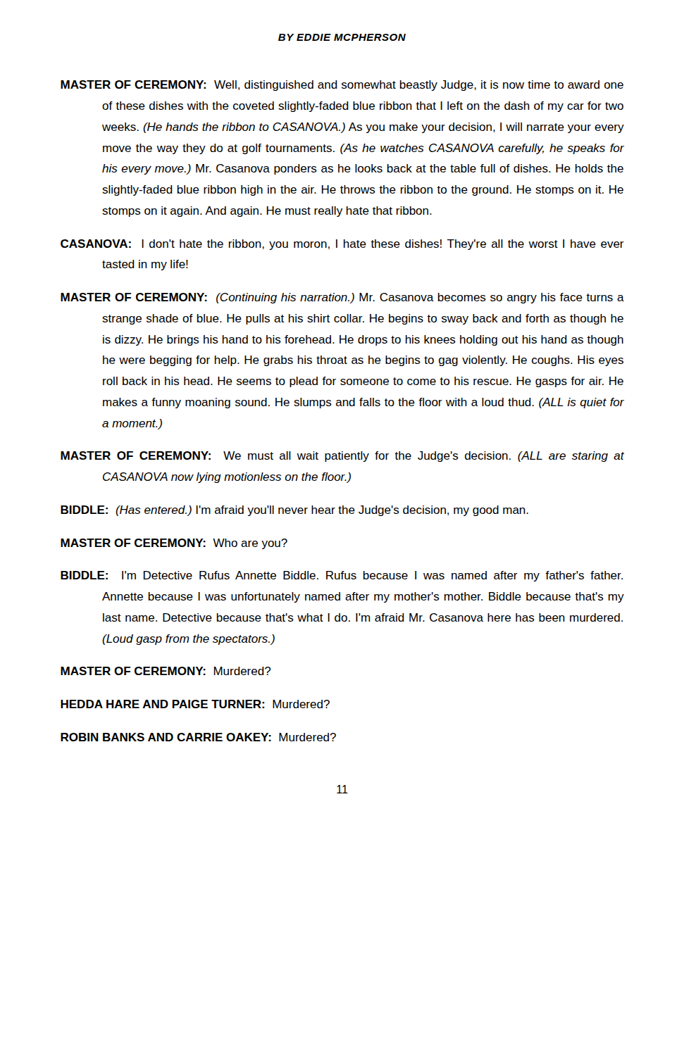BY EDDIE MCPHERSON
Master of Ceremony: Well, distinguished and somewhat beastly Judge, it is now time to award one of these dishes with the coveted slightly-faded blue ribbon that I left on the dash of my car for two weeks. (He hands the ribbon to CASANOVA.) As you make your decision, I will narrate your every move the way they do at golf tournaments. (As he watches CASANOVA carefully, he speaks for his every move.) Mr. Casanova ponders as he looks back at the table full of dishes. He holds the slightly-faded blue ribbon high in the air. He throws the ribbon to the ground. He stomps on it. He stomps on it again. And again. He must really hate that ribbon.
Casanova: I don't hate the ribbon, you moron, I hate these dishes! They're all the worst I have ever tasted in my life!
Master of Ceremony: (Continuing his narration.) Mr. Casanova becomes so angry his face turns a strange shade of blue. He pulls at his shirt collar. He begins to sway back and forth as though he is dizzy. He brings his hand to his forehead. He drops to his knees holding out his hand as though he were begging for help. He grabs his throat as he begins to gag violently. He coughs. His eyes roll back in his head. He seems to plead for someone to come to his rescue. He gasps for air. He makes a funny moaning sound. He slumps and falls to the floor with a loud thud. (ALL is quiet for a moment.)
Master of Ceremony: We must all wait patiently for the Judge's decision. (ALL are staring at CASANOVA now lying motionless on the floor.)
Biddle: (Has entered.) I'm afraid you'll never hear the Judge's decision, my good man.
Master of Ceremony: Who are you?
Biddle: I'm Detective Rufus Annette Biddle. Rufus because I was named after my father's father. Annette because I was unfortunately named after my mother's mother. Biddle because that's my last name. Detective because that's what I do. I'm afraid Mr. Casanova here has been murdered. (Loud gasp from the spectators.)
Master of Ceremony: Murdered?
Hedda Hare and Paige Turner: Murdered?
Robin Banks and Carrie Oakey: Murdered?
11